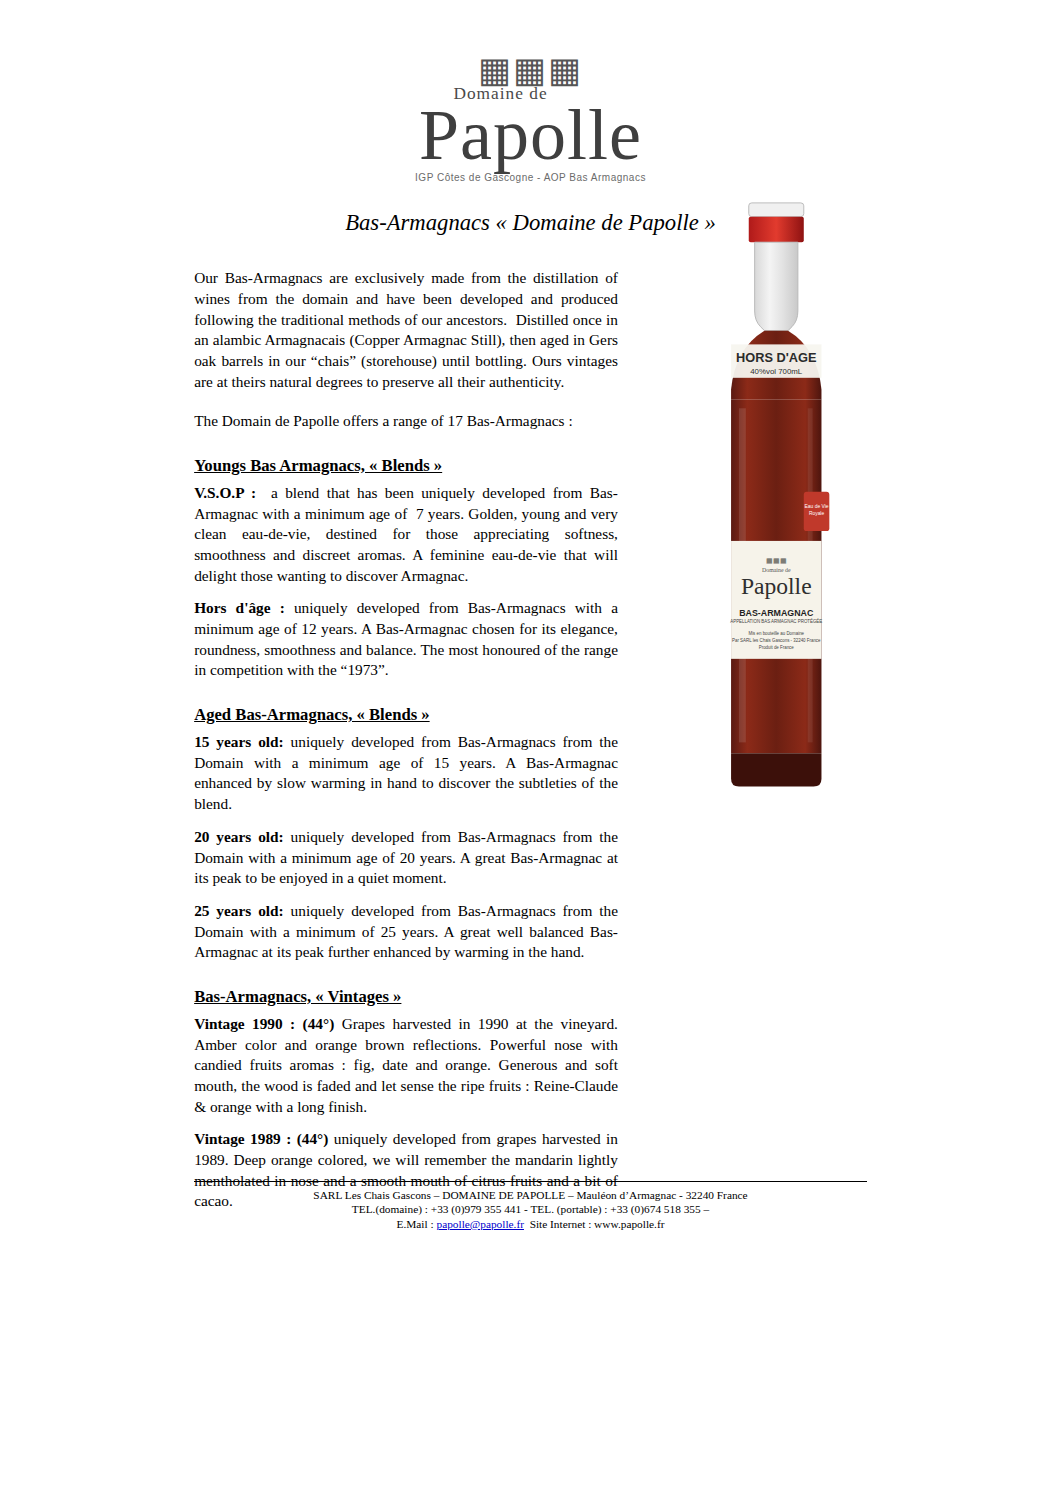▦▦▦ Domaine de Papolle IGP Côtes de Gascogne - AOP Bas Armagnacs
Bas-Armagnacs « Domaine de Papolle »
HORS D'AGE 40%vol 700mL Eau de Vie Royale ▦▦▦ Domaine de Papolle BAS-ARMAGNAC APPELLATION BAS ARMAGNAC PROTÉGÉE Mis en bouteille au Domaine Par SARL les Chais Gascons - 32240 France Produit de France
Our Bas-Armagnacs are exclusively made from the distillation of wines from the domain and have been developed and produced following the traditional methods of our ancestors. Distilled once in an alambic Armagnacais (Copper Armagnac Still), then aged in Gers oak barrels in our “chais” (storehouse) until bottling. Ours vintages are at theirs natural degrees to preserve all their authenticity.
The Domain de Papolle offers a range of 17 Bas-Armagnacs :
Youngs Bas Armagnacs, « Blends »
V.S.O.P : a blend that has been uniquely developed from Bas-Armagnac with a minimum age of 7 years. Golden, young and very clean eau-de-vie, destined for those appreciating softness, smoothness and discreet aromas. A feminine eau-de-vie that will delight those wanting to discover Armagnac.
Hors d'âge : uniquely developed from Bas-Armagnacs with a minimum age of 12 years. A Bas-Armagnac chosen for its elegance, roundness, smoothness and balance. The most honoured of the range in competition with the “1973”.
Aged Bas-Armagnacs, « Blends »
15 years old: uniquely developed from Bas-Armagnacs from the Domain with a minimum age of 15 years. A Bas-Armagnac enhanced by slow warming in hand to discover the subtleties of the blend.
20 years old: uniquely developed from Bas-Armagnacs from the Domain with a minimum age of 20 years. A great Bas-Armagnac at its peak to be enjoyed in a quiet moment.
25 years old: uniquely developed from Bas-Armagnacs from the Domain with a minimum of 25 years. A great well balanced Bas-Armagnac at its peak further enhanced by warming in the hand.
Bas-Armagnacs, « Vintages »
Vintage 1990 : (44°) Grapes harvested in 1990 at the vineyard. Amber color and orange brown reflections. Powerful nose with candied fruits aromas : fig, date and orange. Generous and soft mouth, the wood is faded and let sense the ripe fruits : Reine-Claude & orange with a long finish.
Vintage 1989 : (44°) uniquely developed from grapes harvested in 1989. Deep orange colored, we will remember the mandarin lightly mentholated in nose and a smooth mouth of citrus fruits and a bit of cacao.
SARL Les Chais Gascons – DOMAINE DE PAPOLLE – Mauléon d’Armagnac - 32240 France
TEL.(domaine) : +33 (0)979 355 441 - TEL. (portable) : +33 (0)674 518 355 –
E.Mail : papolle@papolle.fr Site Internet : www.papolle.fr